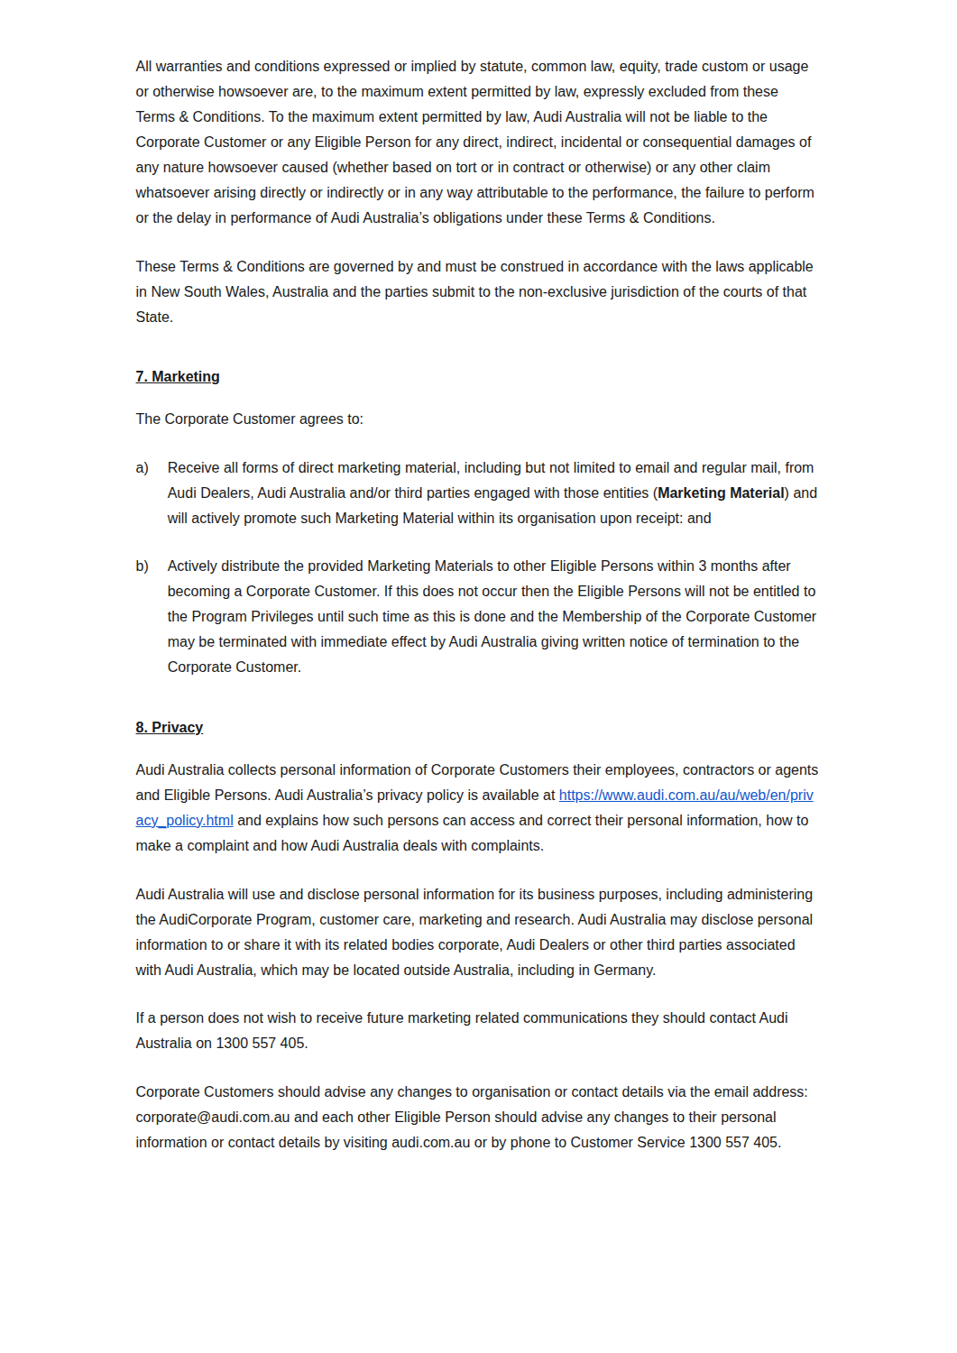All warranties and conditions expressed or implied by statute, common law, equity, trade custom or usage or otherwise howsoever are, to the maximum extent permitted by law, expressly excluded from these Terms & Conditions. To the maximum extent permitted by law, Audi Australia will not be liable to the Corporate Customer or any Eligible Person for any direct, indirect, incidental or consequential damages of any nature howsoever caused (whether based on tort or in contract or otherwise) or any other claim whatsoever arising directly or indirectly or in any way attributable to the performance, the failure to perform or the delay in performance of Audi Australia’s obligations under these Terms & Conditions.
These Terms & Conditions are governed by and must be construed in accordance with the laws applicable in New South Wales, Australia and the parties submit to the non-exclusive jurisdiction of the courts of that State.
7. Marketing
The Corporate Customer agrees to:
a) Receive all forms of direct marketing material, including but not limited to email and regular mail, from Audi Dealers, Audi Australia and/or third parties engaged with those entities (Marketing Material) and will actively promote such Marketing Material within its organisation upon receipt: and
b) Actively distribute the provided Marketing Materials to other Eligible Persons within 3 months after becoming a Corporate Customer. If this does not occur then the Eligible Persons will not be entitled to the Program Privileges until such time as this is done and the Membership of the Corporate Customer may be terminated with immediate effect by Audi Australia giving written notice of termination to the Corporate Customer.
8. Privacy
Audi Australia collects personal information of Corporate Customers their employees, contractors or agents and Eligible Persons. Audi Australia’s privacy policy is available at https://www.audi.com.au/au/web/en/privacy_policy.html and explains how such persons can access and correct their personal information, how to make a complaint and how Audi Australia deals with complaints.
Audi Australia will use and disclose personal information for its business purposes, including administering the AudiCorporate Program, customer care, marketing and research. Audi Australia may disclose personal information to or share it with its related bodies corporate, Audi Dealers or other third parties associated with Audi Australia, which may be located outside Australia, including in Germany.
If a person does not wish to receive future marketing related communications they should contact Audi Australia on 1300 557 405.
Corporate Customers should advise any changes to organisation or contact details via the email address: corporate@audi.com.au and each other Eligible Person should advise any changes to their personal information or contact details by visiting audi.com.au or by phone to Customer Service 1300 557 405.